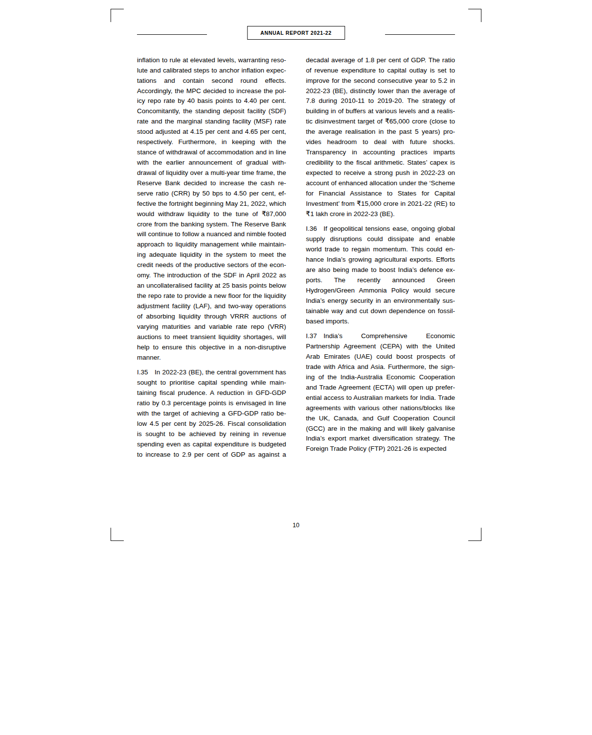ANNUAL REPORT 2021-22
inflation to rule at elevated levels, warranting resolute and calibrated steps to anchor inflation expectations and contain second round effects. Accordingly, the MPC decided to increase the policy repo rate by 40 basis points to 4.40 per cent. Concomitantly, the standing deposit facility (SDF) rate and the marginal standing facility (MSF) rate stood adjusted at 4.15 per cent and 4.65 per cent, respectively. Furthermore, in keeping with the stance of withdrawal of accommodation and in line with the earlier announcement of gradual withdrawal of liquidity over a multi-year time frame, the Reserve Bank decided to increase the cash reserve ratio (CRR) by 50 bps to 4.50 per cent, effective the fortnight beginning May 21, 2022, which would withdraw liquidity to the tune of ₹87,000 crore from the banking system. The Reserve Bank will continue to follow a nuanced and nimble footed approach to liquidity management while maintaining adequate liquidity in the system to meet the credit needs of the productive sectors of the economy. The introduction of the SDF in April 2022 as an uncollateralised facility at 25 basis points below the repo rate to provide a new floor for the liquidity adjustment facility (LAF), and two-way operations of absorbing liquidity through VRRR auctions of varying maturities and variable rate repo (VRR) auctions to meet transient liquidity shortages, will help to ensure this objective in a non-disruptive manner.
I.35 In 2022-23 (BE), the central government has sought to prioritise capital spending while maintaining fiscal prudence. A reduction in GFD-GDP ratio by 0.3 percentage points is envisaged in line with the target of achieving a GFD-GDP ratio below 4.5 per cent by 2025-26. Fiscal consolidation is sought to be achieved by reining in revenue spending even as capital expenditure is budgeted to increase to 2.9 per cent of GDP as against a decadal average of 1.8 per cent of GDP. The ratio of revenue expenditure to capital outlay is set to improve for the second consecutive year to 5.2 in 2022-23 (BE), distinctly lower than the average of 7.8 during 2010-11 to 2019-20. The strategy of building in of buffers at various levels and a realistic disinvestment target of ₹65,000 crore (close to the average realisation in the past 5 years) provides headroom to deal with future shocks. Transparency in accounting practices imparts credibility to the fiscal arithmetic. States’ capex is expected to receive a strong push in 2022-23 on account of enhanced allocation under the ‘Scheme for Financial Assistance to States for Capital Investment’ from ₹15,000 crore in 2021-22 (RE) to ₹1 lakh crore in 2022-23 (BE).
I.36 If geopolitical tensions ease, ongoing global supply disruptions could dissipate and enable world trade to regain momentum. This could enhance India’s growing agricultural exports. Efforts are also being made to boost India’s defence exports. The recently announced Green Hydrogen/Green Ammonia Policy would secure India’s energy security in an environmentally sustainable way and cut down dependence on fossil-based imports.
I.37 India’s Comprehensive Economic Partnership Agreement (CEPA) with the United Arab Emirates (UAE) could boost prospects of trade with Africa and Asia. Furthermore, the signing of the India-Australia Economic Cooperation and Trade Agreement (ECTA) will open up preferential access to Australian markets for India. Trade agreements with various other nations/blocks like the UK, Canada, and Gulf Cooperation Council (GCC) are in the making and will likely galvanise India’s export market diversification strategy. The Foreign Trade Policy (FTP) 2021-26 is expected
10